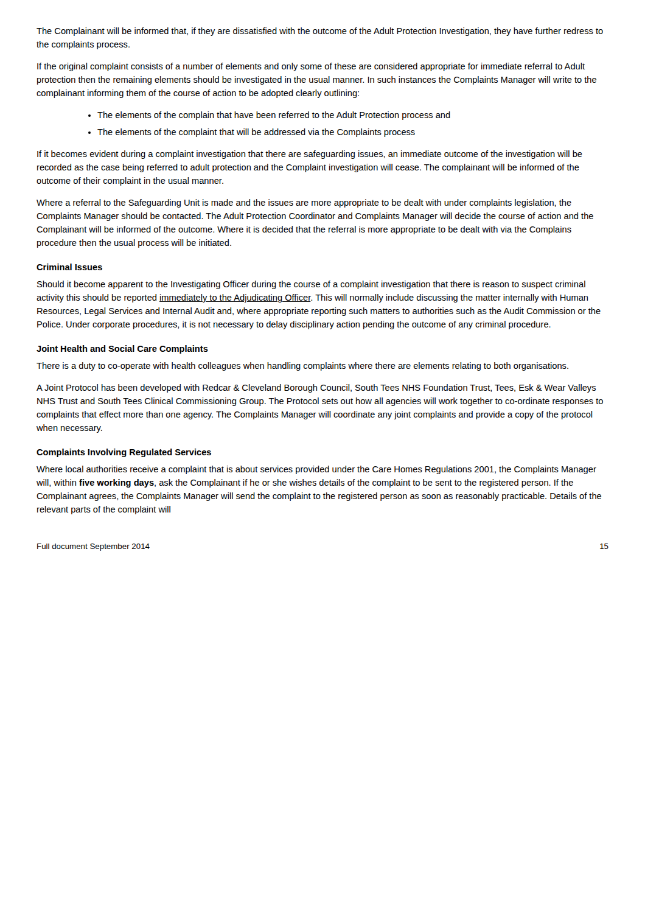The Complainant will be informed that, if they are dissatisfied with the outcome of the Adult Protection Investigation, they have further redress to the complaints process.
If the original complaint consists of a number of elements and only some of these are considered appropriate for immediate referral to Adult protection then the remaining elements should be investigated in the usual manner. In such instances the Complaints Manager will write to the complainant informing them of the course of action to be adopted clearly outlining:
The elements of the complain that have been referred to the Adult Protection process and
The elements of the complaint that will be addressed via the Complaints process
If it becomes evident during a complaint investigation that there are safeguarding issues, an immediate outcome of the investigation will be recorded as the case being referred to adult protection and the Complaint investigation will cease. The complainant will be informed of the outcome of their complaint in the usual manner.
Where a referral to the Safeguarding Unit is made and the issues are more appropriate to be dealt with under complaints legislation, the Complaints Manager should be contacted. The Adult Protection Coordinator and Complaints Manager will decide the course of action and the Complainant will be informed of the outcome. Where it is decided that the referral is more appropriate to be dealt with via the Complains procedure then the usual process will be initiated.
Criminal Issues
Should it become apparent to the Investigating Officer during the course of a complaint investigation that there is reason to suspect criminal activity this should be reported immediately to the Adjudicating Officer. This will normally include discussing the matter internally with Human Resources, Legal Services and Internal Audit and, where appropriate reporting such matters to authorities such as the Audit Commission or the Police. Under corporate procedures, it is not necessary to delay disciplinary action pending the outcome of any criminal procedure.
Joint Health and Social Care Complaints
There is a duty to co-operate with health colleagues when handling complaints where there are elements relating to both organisations.
A Joint Protocol has been developed with Redcar & Cleveland Borough Council, South Tees NHS Foundation Trust, Tees, Esk & Wear Valleys NHS Trust and South Tees Clinical Commissioning Group. The Protocol sets out how all agencies will work together to co-ordinate responses to complaints that effect more than one agency. The Complaints Manager will coordinate any joint complaints and provide a copy of the protocol when necessary.
Complaints Involving Regulated Services
Where local authorities receive a complaint that is about services provided under the Care Homes Regulations 2001, the Complaints Manager will, within five working days, ask the Complainant if he or she wishes details of the complaint to be sent to the registered person. If the Complainant agrees, the Complaints Manager will send the complaint to the registered person as soon as reasonably practicable. Details of the relevant parts of the complaint will
Full document September 2014 15